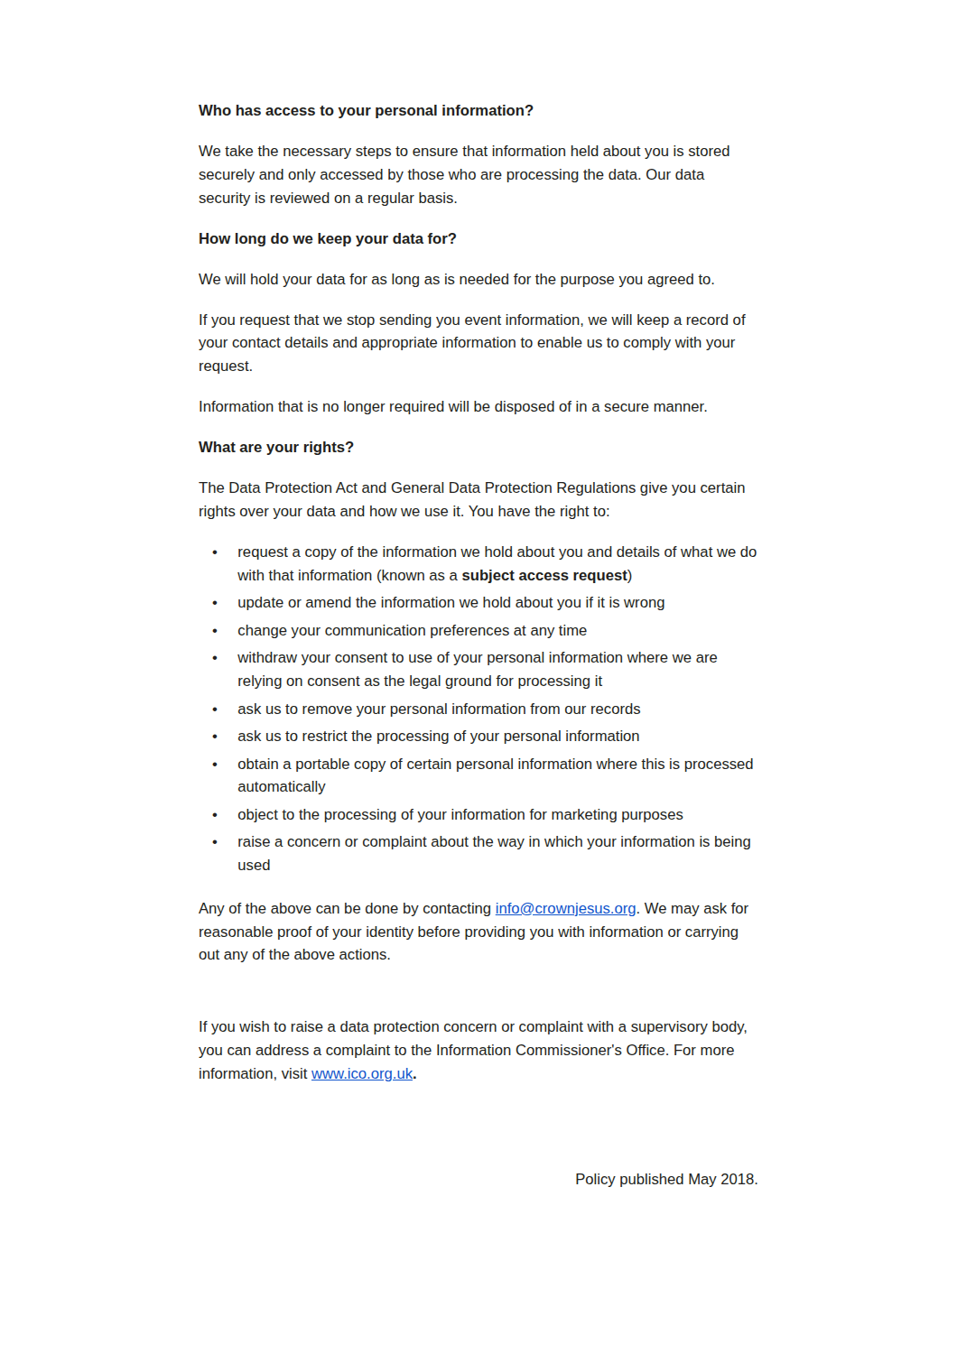Who has access to your personal information?
We take the necessary steps to ensure that information held about you is stored securely and only accessed by those who are processing the data. Our data security is reviewed on a regular basis.
How long do we keep your data for?
We will hold your data for as long as is needed for the purpose you agreed to.
If you request that we stop sending you event information, we will keep a record of your contact details and appropriate information to enable us to comply with your request.
Information that is no longer required will be disposed of in a secure manner.
What are your rights?
The Data Protection Act and General Data Protection Regulations give you certain rights over your data and how we use it. You have the right to:
request a copy of the information we hold about you and details of what we do with that information (known as a subject access request)
update or amend the information we hold about you if it is wrong
change your communication preferences at any time
withdraw your consent to use of your personal information where we are relying on consent as the legal ground for processing it
ask us to remove your personal information from our records
ask us to restrict the processing of your personal information
obtain a portable copy of certain personal information where this is processed automatically
object to the processing of your information for marketing purposes
raise a concern or complaint about the way in which your information is being used
Any of the above can be done by contacting info@crownjesus.org. We may ask for reasonable proof of your identity before providing you with information or carrying out any of the above actions.
If you wish to raise a data protection concern or complaint with a supervisory body, you can address a complaint to the Information Commissioner's Office. For more information, visit www.ico.org.uk.
Policy published May 2018.